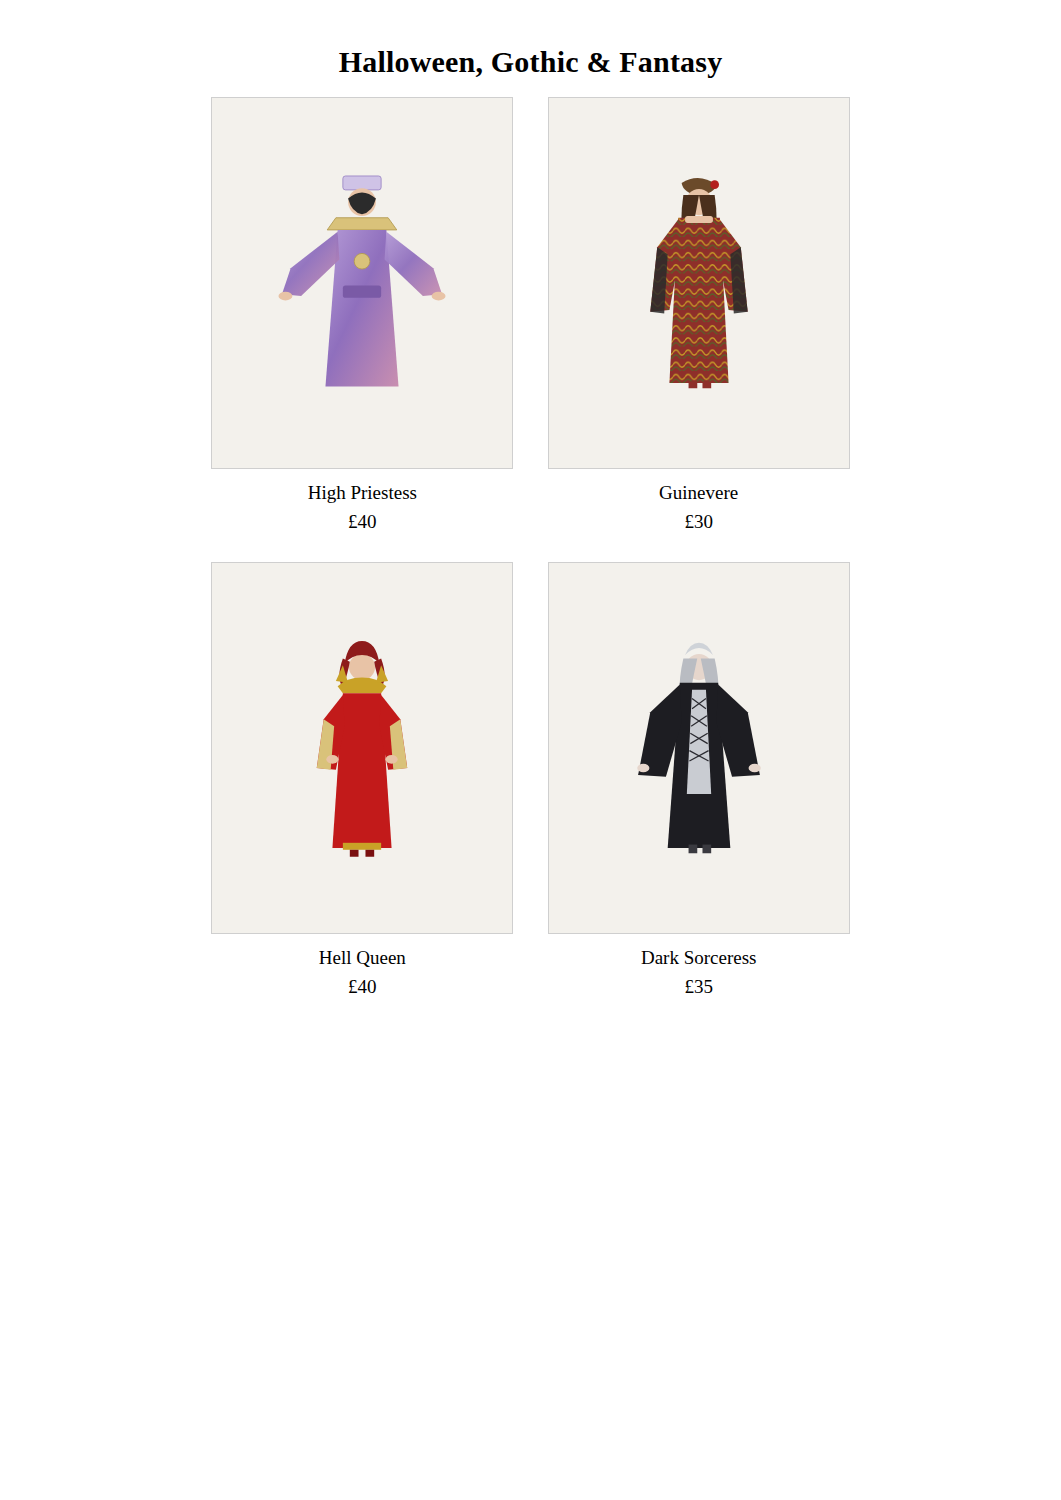Halloween, Gothic & Fantasy
| High Priestess £40 | Guinevere £30 |
| Hell Queen £40 | Dark Sorceress £35 |